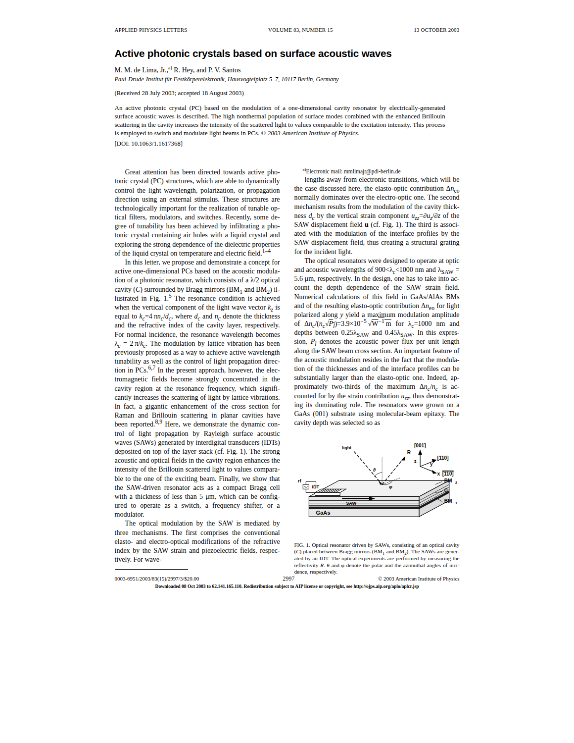Applied Physics Letters
Volume 83, Number 15
13 OCTOBER 2003
Active photonic crystals based on surface acoustic waves
M. M. de Lima, Jr.,a) R. Hey, and P. V. Santos
Paul-Drude-Institut für Festkörperelektronik, Hausvogteiplatz 5–7, 10117 Berlin, Germany
(Received 28 July 2003; accepted 18 August 2003)
An active photonic crystal (PC) based on the modulation of a one-dimensional cavity resonator by electrically-generated surface acoustic waves is described. The high nonthermal population of surface modes combined with the enhanced Brillouin scattering in the cavity increases the intensity of the scattered light to values comparable to the excitation intensity. This process is employed to switch and modulate light beams in PCs. © 2003 American Institute of Physics.
[DOI: 10.1063/1.1617368]
Great attention has been directed towards active photonic crystal (PC) structures, which are able to dynamically control the light wavelength, polarization, or propagation direction using an external stimulus. These structures are technologically important for the realization of tunable optical filters, modulators, and switches. Recently, some degree of tunability has been achieved by infiltrating a photonic crystal containing air holes with a liquid crystal and exploring the strong dependence of the dielectric properties of the liquid crystal on temperature and electric field.1–4
In this letter, we propose and demonstrate a concept for active one-dimensional PCs based on the acoustic modulation of a photonic resonator, which consists of a λ/2 optical cavity (C) surrounded by Bragg mirrors (BM1 and BM2) illustrated in Fig. 1.5 The resonance condition is achieved when the vertical component of the light wave vector kz is equal to kc=4 πnc/dc, where dc and nc denote the thickness and the refractive index of the cavity layer, respectively. For normal incidence, the resonance wavelength becomes λc = 2 π/kc. The modulation by lattice vibration has been previously proposed as a way to achieve active wavelength tunability as well as the control of light propagation direction in PCs.6,7 In the present approach, however, the electromagnetic fields become strongly concentrated in the cavity region at the resonance frequency, which significantly increases the scattering of light by lattice vibrations. In fact, a gigantic enhancement of the cross section for Raman and Brillouin scattering in planar cavities have been reported.8,9 Here, we demonstrate the dynamic control of light propagation by Rayleigh surface acoustic waves (SAWs) generated by interdigital transducers (IDTs) deposited on top of the layer stack (cf. Fig. 1). The strong acoustic and optical fields in the cavity region enhances the intensity of the Brillouin scattered light to values comparable to the one of the exciting beam. Finally, we show that the SAW-driven resonator acts as a compact Bragg cell with a thickness of less than 5 μm, which can be configured to operate as a switch, a frequency shifter, or a modulator.
The optical modulation by the SAW is mediated by three mechanisms. The first comprises the conventional elasto- and electro-optical modifications of the refractive index by the SAW strain and piezoelectric fields, respectively. For wave-
a)Electronic mail: mmlimajr@pdi-berlin.de
lengths away from electronic transitions, which will be the case discussed here, the elasto-optic contribution Δneo normally dominates over the electro-optic one. The second mechanism results from the modulation of the cavity thickness dc by the vertical strain component uzz=∂uz/∂z of the SAW displacement field u (cf. Fig. 1). The third is associated with the modulation of the interface profiles by the SAW displacement field, thus creating a structural grating for the incident light.
The optical resonators were designed to operate at optic and acoustic wavelengths of 900<λc<1000 nm and λSAW = 5.6 μm, respectively. In the design, one has to take into account the depth dependence of the SAW strain field. Numerical calculations of this field in GaAs/AlAs BMs and of the resulting elasto-optic contribution Δneo for light polarized along y yield a maximum modulation amplitude of Δnc/(nc√Pl)=3.9×10−5 √W−1 m for λc=1000 nm and depths between 0.25λSAW and 0.45λSAW. In this expression, Pl denotes the acoustic power flux per unit length along the SAW beam cross section. An important feature of the acoustic modulation resides in the fact that the modulation of the thicknesses and of the interface profiles can be substantially larger than the elasto-optic one. Indeed, approximately two-thirds of the maximum Δnc/nc is accounted for by the strain contribution uzz, thus demonstrating its dominating role. The resonators were grown on a GaAs (001) substrate using molecular-beam epitaxy. The cavity depth was selected so as
rf IDT SAW light R θ φ [001] z [110] y x [110] BM 2 C BM 1 GaAs
FIG. 1. Optical resonator driven by SAWs, consisting of an optical cavity (C) placed between Bragg mirrors (BM1 and BM2). The SAWs are generated by an IDT. The optical experiments are performed by measuring the reflectivity R. θ and φ denote the polar and the azimuthal angles of incidence, respectively.
0003-6951/2003/83(15)/2997/3/$20.00
2997
© 2003 American Institute of Physics
Downloaded 08 Oct 2003 to 62.141.165.110. Redistribution subject to AIP license or copyright, see http://ojps.aip.org/aplo/aplcr.jsp